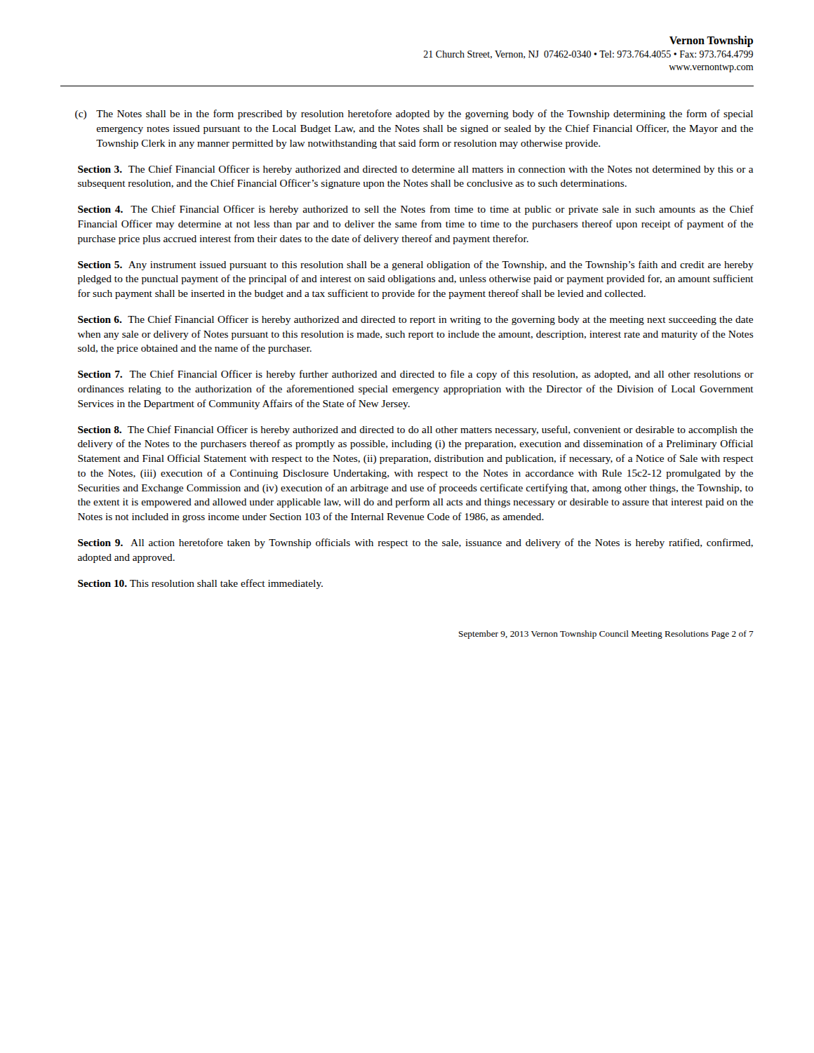Vernon Township
21 Church Street, Vernon, NJ 07462-0340 • Tel: 973.764.4055 • Fax: 973.764.4799
www.vernontwp.com
(c) The Notes shall be in the form prescribed by resolution heretofore adopted by the governing body of the Township determining the form of special emergency notes issued pursuant to the Local Budget Law, and the Notes shall be signed or sealed by the Chief Financial Officer, the Mayor and the Township Clerk in any manner permitted by law notwithstanding that said form or resolution may otherwise provide.
Section 3. The Chief Financial Officer is hereby authorized and directed to determine all matters in connection with the Notes not determined by this or a subsequent resolution, and the Chief Financial Officer’s signature upon the Notes shall be conclusive as to such determinations.
Section 4. The Chief Financial Officer is hereby authorized to sell the Notes from time to time at public or private sale in such amounts as the Chief Financial Officer may determine at not less than par and to deliver the same from time to time to the purchasers thereof upon receipt of payment of the purchase price plus accrued interest from their dates to the date of delivery thereof and payment therefor.
Section 5. Any instrument issued pursuant to this resolution shall be a general obligation of the Township, and the Township’s faith and credit are hereby pledged to the punctual payment of the principal of and interest on said obligations and, unless otherwise paid or payment provided for, an amount sufficient for such payment shall be inserted in the budget and a tax sufficient to provide for the payment thereof shall be levied and collected.
Section 6. The Chief Financial Officer is hereby authorized and directed to report in writing to the governing body at the meeting next succeeding the date when any sale or delivery of Notes pursuant to this resolution is made, such report to include the amount, description, interest rate and maturity of the Notes sold, the price obtained and the name of the purchaser.
Section 7. The Chief Financial Officer is hereby further authorized and directed to file a copy of this resolution, as adopted, and all other resolutions or ordinances relating to the authorization of the aforementioned special emergency appropriation with the Director of the Division of Local Government Services in the Department of Community Affairs of the State of New Jersey.
Section 8. The Chief Financial Officer is hereby authorized and directed to do all other matters necessary, useful, convenient or desirable to accomplish the delivery of the Notes to the purchasers thereof as promptly as possible, including (i) the preparation, execution and dissemination of a Preliminary Official Statement and Final Official Statement with respect to the Notes, (ii) preparation, distribution and publication, if necessary, of a Notice of Sale with respect to the Notes, (iii) execution of a Continuing Disclosure Undertaking, with respect to the Notes in accordance with Rule 15c2-12 promulgated by the Securities and Exchange Commission and (iv) execution of an arbitrage and use of proceeds certificate certifying that, among other things, the Township, to the extent it is empowered and allowed under applicable law, will do and perform all acts and things necessary or desirable to assure that interest paid on the Notes is not included in gross income under Section 103 of the Internal Revenue Code of 1986, as amended.
Section 9. All action heretofore taken by Township officials with respect to the sale, issuance and delivery of the Notes is hereby ratified, confirmed, adopted and approved.
Section 10. This resolution shall take effect immediately.
September 9, 2013 Vernon Township Council Meeting Resolutions Page 2 of 7